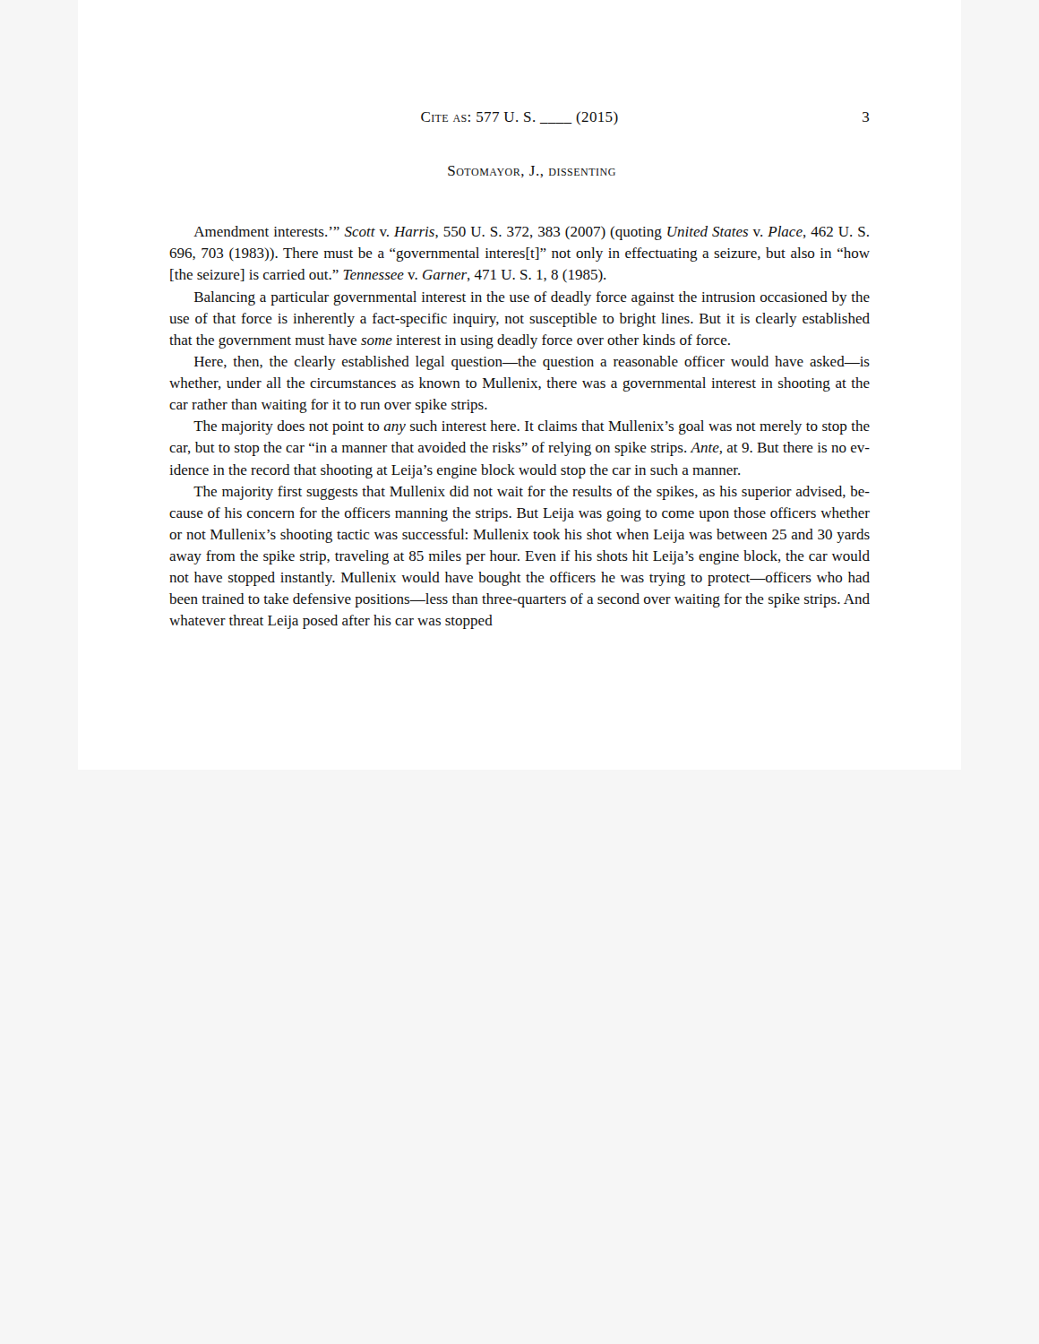Cite as: 577 U. S. ____ (2015) 3
Sotomayor, J., dissenting
Amendment interests.’” Scott v. Harris, 550 U. S. 372, 383 (2007) (quoting United States v. Place, 462 U. S. 696, 703 (1983)). There must be a “governmental interes[t]” not only in effectuating a seizure, but also in “how [the seizure] is carried out.” Tennessee v. Garner, 471 U. S. 1, 8 (1985).
Balancing a particular governmental interest in the use of deadly force against the intrusion occasioned by the use of that force is inherently a fact-specific inquiry, not susceptible to bright lines. But it is clearly established that the government must have some interest in using deadly force over other kinds of force.
Here, then, the clearly established legal question—the question a reasonable officer would have asked—is whether, under all the circumstances as known to Mullenix, there was a governmental interest in shooting at the car rather than waiting for it to run over spike strips.
The majority does not point to any such interest here. It claims that Mullenix’s goal was not merely to stop the car, but to stop the car “in a manner that avoided the risks” of relying on spike strips. Ante, at 9. But there is no evidence in the record that shooting at Leija’s engine block would stop the car in such a manner.
The majority first suggests that Mullenix did not wait for the results of the spikes, as his superior advised, because of his concern for the officers manning the strips. But Leija was going to come upon those officers whether or not Mullenix’s shooting tactic was successful: Mullenix took his shot when Leija was between 25 and 30 yards away from the spike strip, traveling at 85 miles per hour. Even if his shots hit Leija’s engine block, the car would not have stopped instantly. Mullenix would have bought the officers he was trying to protect—officers who had been trained to take defensive positions—less than three-quarters of a second over waiting for the spike strips. And whatever threat Leija posed after his car was stopped